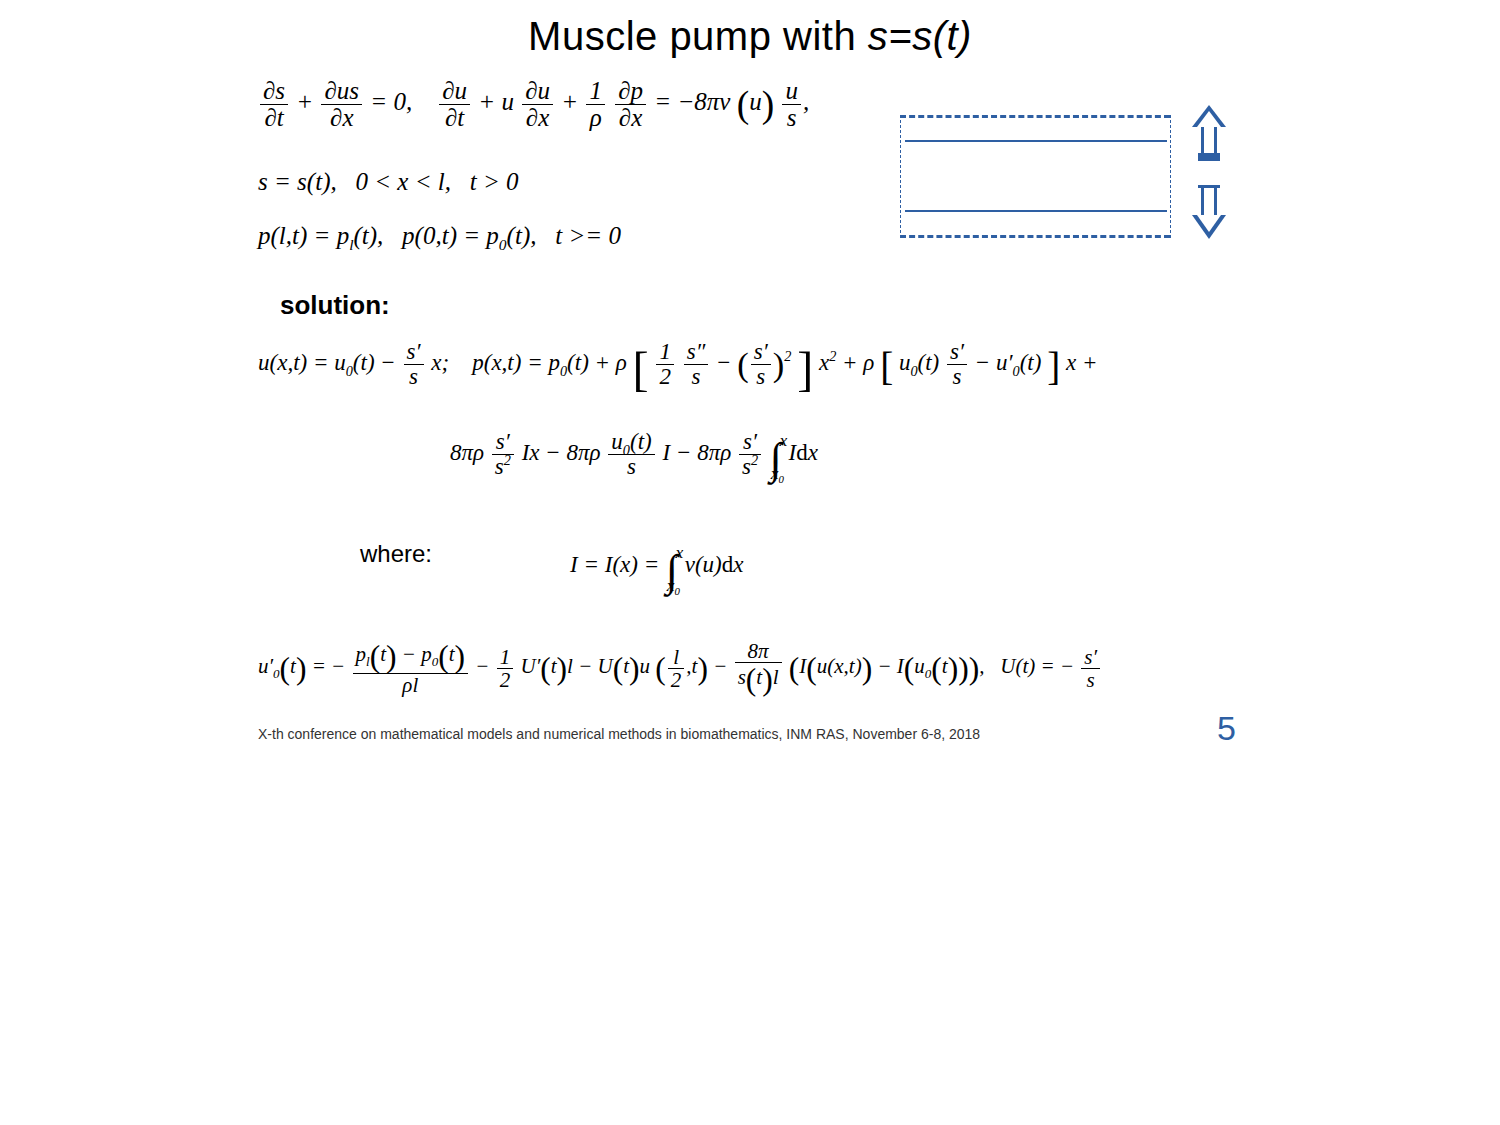Muscle pump with s=s(t)
∂s∂t + ∂us∂x = 0, ∂u∂t + u ∂u∂x + 1 ρ ∂p∂x = −8πν (u) us,
s = s(t), 0 < x < l, t > 0
p(l,t) = pl(t), p(0,t) = p0(t), t >= 0
solution:
u(x,t) = u0(t) − s′s x; p(x,t) = p0(t) + ρ [ 12 s″s − (s′s)2 ] x2 + ρ [ u0(t) s′s − u′0(t) ] x +
8πρ s′s2 Ix − 8πρ u0(t) s I − 8πρ s′s2 ∫xx0 Idx
where:
I = I(x) = ∫xx0 ν(u)dx
u′0(t) = − pl(t) − p0(t) ρl − 12 U′(t) l − U(t) u (l 2,t) − 8π s(t) l (I(u(x,t)) − I(u0(t))), U(t) = − s′s
X-th conference on mathematical models and numerical methods in biomathematics, INM RAS, November 6-8, 2018
5